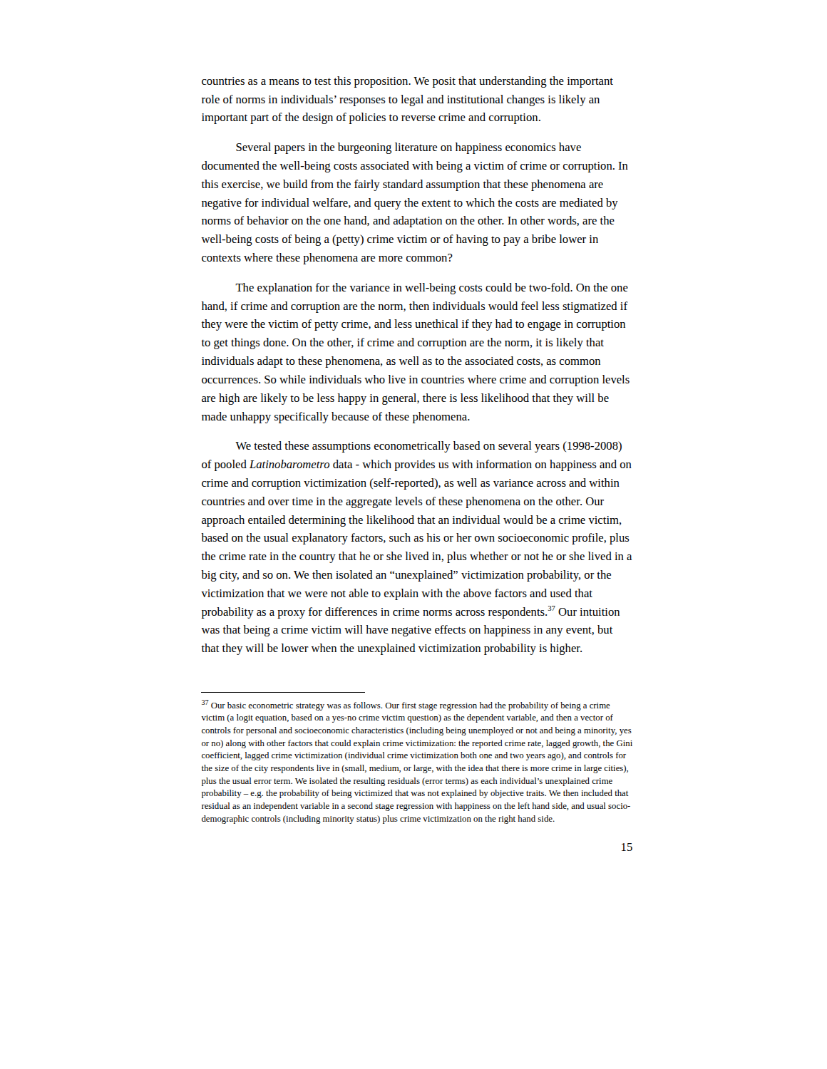countries as a means to test this proposition. We posit that understanding the important role of norms in individuals’ responses to legal and institutional changes is likely an important part of the design of policies to reverse crime and corruption.
Several papers in the burgeoning literature on happiness economics have documented the well-being costs associated with being a victim of crime or corruption. In this exercise, we build from the fairly standard assumption that these phenomena are negative for individual welfare, and query the extent to which the costs are mediated by norms of behavior on the one hand, and adaptation on the other. In other words, are the well-being costs of being a (petty) crime victim or of having to pay a bribe lower in contexts where these phenomena are more common?
The explanation for the variance in well-being costs could be two-fold. On the one hand, if crime and corruption are the norm, then individuals would feel less stigmatized if they were the victim of petty crime, and less unethical if they had to engage in corruption to get things done. On the other, if crime and corruption are the norm, it is likely that individuals adapt to these phenomena, as well as to the associated costs, as common occurrences. So while individuals who live in countries where crime and corruption levels are high are likely to be less happy in general, there is less likelihood that they will be made unhappy specifically because of these phenomena.
We tested these assumptions econometrically based on several years (1998-2008) of pooled Latinobarometro data - which provides us with information on happiness and on crime and corruption victimization (self-reported), as well as variance across and within countries and over time in the aggregate levels of these phenomena on the other. Our approach entailed determining the likelihood that an individual would be a crime victim, based on the usual explanatory factors, such as his or her own socioeconomic profile, plus the crime rate in the country that he or she lived in, plus whether or not he or she lived in a big city, and so on. We then isolated an “unexplained” victimization probability, or the victimization that we were not able to explain with the above factors and used that probability as a proxy for differences in crime norms across respondents.37 Our intuition was that being a crime victim will have negative effects on happiness in any event, but that they will be lower when the unexplained victimization probability is higher.
37 Our basic econometric strategy was as follows. Our first stage regression had the probability of being a crime victim (a logit equation, based on a yes-no crime victim question) as the dependent variable, and then a vector of controls for personal and socioeconomic characteristics (including being unemployed or not and being a minority, yes or no) along with other factors that could explain crime victimization: the reported crime rate, lagged growth, the Gini coefficient, lagged crime victimization (individual crime victimization both one and two years ago), and controls for the size of the city respondents live in (small, medium, or large, with the idea that there is more crime in large cities), plus the usual error term. We isolated the resulting residuals (error terms) as each individual’s unexplained crime probability – e.g. the probability of being victimized that was not explained by objective traits. We then included that residual as an independent variable in a second stage regression with happiness on the left hand side, and usual socio-demographic controls (including minority status) plus crime victimization on the right hand side.
15